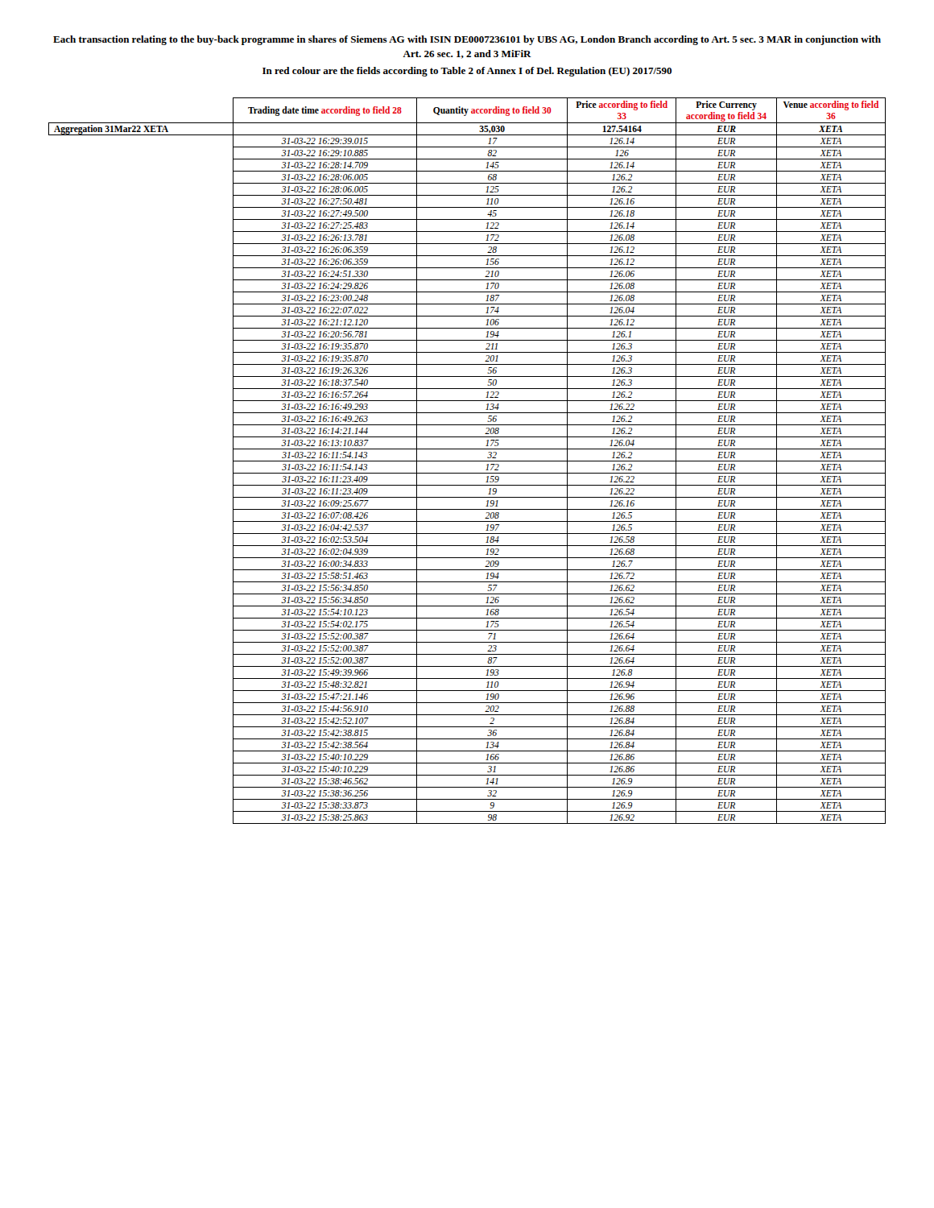Each transaction relating to the buy-back programme in shares of Siemens AG with ISIN DE0007236101 by UBS AG, London Branch according to Art. 5 sec. 3 MAR in conjunction with Art. 26 sec. 1, 2 and 3 MiFiR
In red colour are the fields according to Table 2 of Annex I of Del. Regulation (EU) 2017/590
| | Trading date time according to field 28 | Quantity according to field 30 | Price according to field 33 | Price Currency according to field 34 | Venue according to field 36 |
| --- | --- | --- | --- | --- | --- |
| Aggregation 31Mar22 XETA | | 35,030 | 127.54164 | EUR | XETA |
| | 31-03-22 16:29:39.015 | 17 | 126.14 | EUR | XETA |
| | 31-03-22 16:29:10.885 | 82 | 126 | EUR | XETA |
| | 31-03-22 16:28:14.709 | 145 | 126.14 | EUR | XETA |
| | 31-03-22 16:28:06.005 | 68 | 126.2 | EUR | XETA |
| | 31-03-22 16:28:06.005 | 125 | 126.2 | EUR | XETA |
| | 31-03-22 16:27:50.481 | 110 | 126.16 | EUR | XETA |
| | 31-03-22 16:27:49.500 | 45 | 126.18 | EUR | XETA |
| | 31-03-22 16:27:25.483 | 122 | 126.14 | EUR | XETA |
| | 31-03-22 16:26:13.781 | 172 | 126.08 | EUR | XETA |
| | 31-03-22 16:26:06.359 | 28 | 126.12 | EUR | XETA |
| | 31-03-22 16:26:06.359 | 156 | 126.12 | EUR | XETA |
| | 31-03-22 16:24:51.330 | 210 | 126.06 | EUR | XETA |
| | 31-03-22 16:24:29.826 | 170 | 126.08 | EUR | XETA |
| | 31-03-22 16:23:00.248 | 187 | 126.08 | EUR | XETA |
| | 31-03-22 16:22:07.022 | 174 | 126.04 | EUR | XETA |
| | 31-03-22 16:21:12.120 | 106 | 126.12 | EUR | XETA |
| | 31-03-22 16:20:56.781 | 194 | 126.1 | EUR | XETA |
| | 31-03-22 16:19:35.870 | 211 | 126.3 | EUR | XETA |
| | 31-03-22 16:19:35.870 | 201 | 126.3 | EUR | XETA |
| | 31-03-22 16:19:26.326 | 56 | 126.3 | EUR | XETA |
| | 31-03-22 16:18:37.540 | 50 | 126.3 | EUR | XETA |
| | 31-03-22 16:16:57.264 | 122 | 126.2 | EUR | XETA |
| | 31-03-22 16:16:49.293 | 134 | 126.22 | EUR | XETA |
| | 31-03-22 16:16:49.263 | 56 | 126.2 | EUR | XETA |
| | 31-03-22 16:14:21.144 | 208 | 126.2 | EUR | XETA |
| | 31-03-22 16:13:10.837 | 175 | 126.04 | EUR | XETA |
| | 31-03-22 16:11:54.143 | 32 | 126.2 | EUR | XETA |
| | 31-03-22 16:11:54.143 | 172 | 126.2 | EUR | XETA |
| | 31-03-22 16:11:23.409 | 159 | 126.22 | EUR | XETA |
| | 31-03-22 16:11:23.409 | 19 | 126.22 | EUR | XETA |
| | 31-03-22 16:09:25.677 | 191 | 126.16 | EUR | XETA |
| | 31-03-22 16:07:08.426 | 208 | 126.5 | EUR | XETA |
| | 31-03-22 16:04:42.537 | 197 | 126.5 | EUR | XETA |
| | 31-03-22 16:02:53.504 | 184 | 126.58 | EUR | XETA |
| | 31-03-22 16:02:04.939 | 192 | 126.68 | EUR | XETA |
| | 31-03-22 16:00:34.833 | 209 | 126.7 | EUR | XETA |
| | 31-03-22 15:58:51.463 | 194 | 126.72 | EUR | XETA |
| | 31-03-22 15:56:34.850 | 57 | 126.62 | EUR | XETA |
| | 31-03-22 15:56:34.850 | 126 | 126.62 | EUR | XETA |
| | 31-03-22 15:54:10.123 | 168 | 126.54 | EUR | XETA |
| | 31-03-22 15:54:02.175 | 175 | 126.54 | EUR | XETA |
| | 31-03-22 15:52:00.387 | 71 | 126.64 | EUR | XETA |
| | 31-03-22 15:52:00.387 | 23 | 126.64 | EUR | XETA |
| | 31-03-22 15:52:00.387 | 87 | 126.64 | EUR | XETA |
| | 31-03-22 15:49:39.966 | 193 | 126.8 | EUR | XETA |
| | 31-03-22 15:48:32.821 | 110 | 126.94 | EUR | XETA |
| | 31-03-22 15:47:21.146 | 190 | 126.96 | EUR | XETA |
| | 31-03-22 15:44:56.910 | 202 | 126.88 | EUR | XETA |
| | 31-03-22 15:42:52.107 | 2 | 126.84 | EUR | XETA |
| | 31-03-22 15:42:38.815 | 36 | 126.84 | EUR | XETA |
| | 31-03-22 15:42:38.564 | 134 | 126.84 | EUR | XETA |
| | 31-03-22 15:40:10.229 | 166 | 126.86 | EUR | XETA |
| | 31-03-22 15:40:10.229 | 31 | 126.86 | EUR | XETA |
| | 31-03-22 15:38:46.562 | 141 | 126.9 | EUR | XETA |
| | 31-03-22 15:38:36.256 | 32 | 126.9 | EUR | XETA |
| | 31-03-22 15:38:33.873 | 9 | 126.9 | EUR | XETA |
| | 31-03-22 15:38:25.863 | 98 | 126.92 | EUR | XETA |